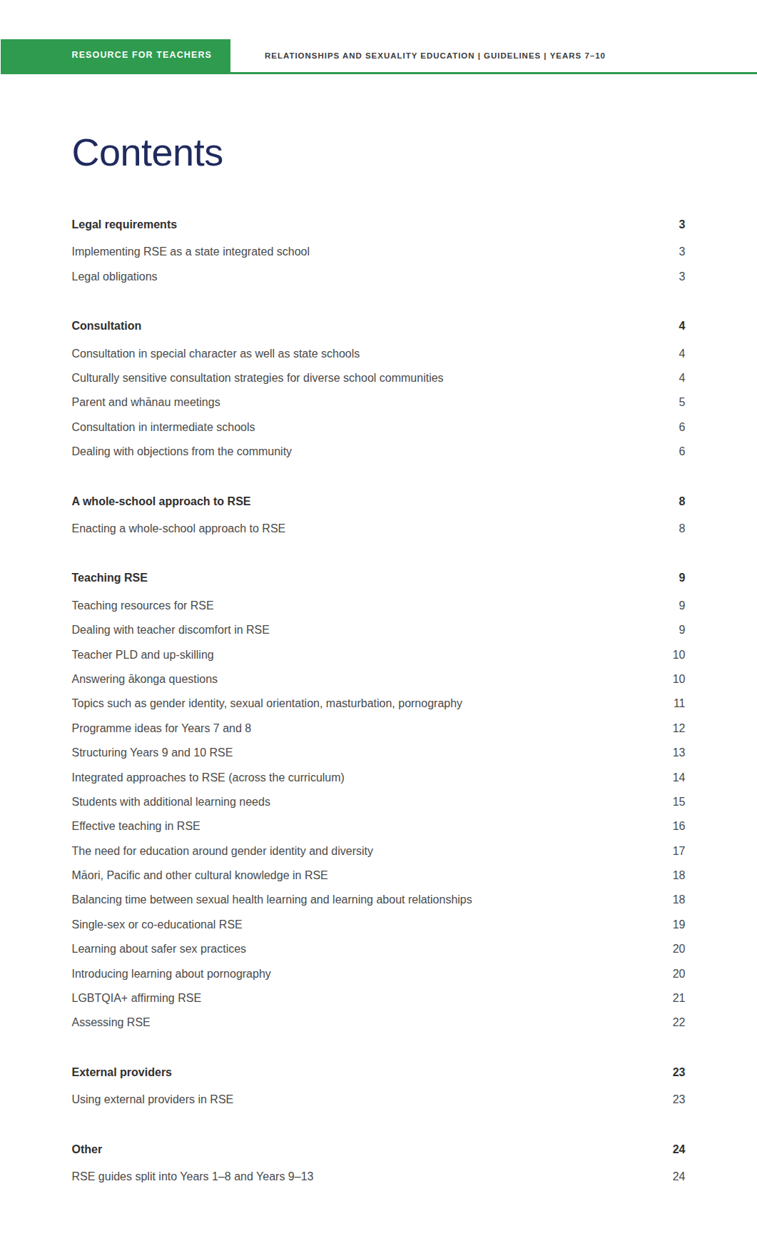Resource for teachers
Relationships and Sexuality Education | Guidelines | Years 7–10
Contents
Legal requirements 3
Implementing RSE as a state integrated school 3
Legal obligations 3
Consultation 4
Consultation in special character as well as state schools 4
Culturally sensitive consultation strategies for diverse school communities 4
Parent and whānau meetings 5
Consultation in intermediate schools 6
Dealing with objections from the community 6
A whole-school approach to RSE 8
Enacting a whole-school approach to RSE 8
Teaching RSE 9
Teaching resources for RSE 9
Dealing with teacher discomfort in RSE 9
Teacher PLD and up-skilling 10
Answering ākonga questions 10
Topics such as gender identity, sexual orientation, masturbation, pornography 11
Programme ideas for Years 7 and 8 12
Structuring Years 9 and 10 RSE 13
Integrated approaches to RSE (across the curriculum) 14
Students with additional learning needs 15
Effective teaching in RSE 16
The need for education around gender identity and diversity 17
Māori, Pacific and other cultural knowledge in RSE 18
Balancing time between sexual health learning and learning about relationships 18
Single-sex or co-educational RSE 19
Learning about safer sex practices 20
Introducing learning about pornography 20
LGBTQIA+ affirming RSE 21
Assessing RSE 22
External providers 23
Using external providers in RSE 23
Other 24
RSE guides split into Years 1–8 and Years 9–13 24